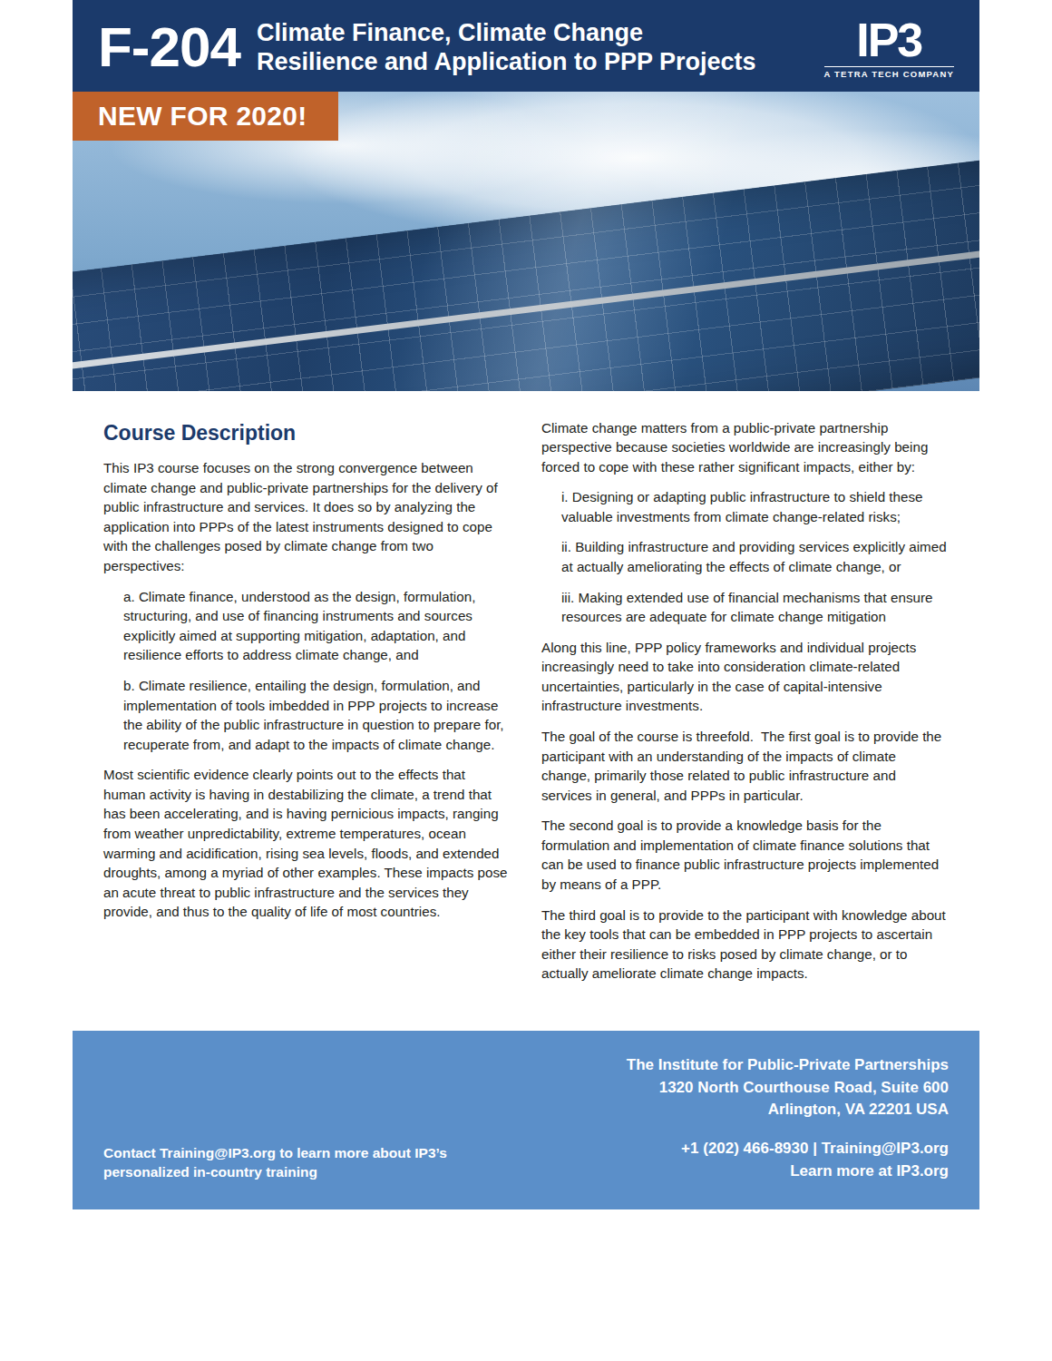F-204
Climate Finance, Climate Change
Resilience and Application to PPP Projects
IP3 A TETRA TECH COMPANY
NEW FOR 2020!
Course Description
This IP3 course focuses on the strong convergence between climate change and public-private partnerships for the delivery of public infrastructure and services. It does so by analyzing the application into PPPs of the latest instruments designed to cope with the challenges posed by climate change from two perspectives:
a. Climate finance, understood as the design, formulation, structuring, and use of financing instruments and sources explicitly aimed at supporting mitigation, adaptation, and resilience efforts to address climate change, and
b. Climate resilience, entailing the design, formulation, and implementation of tools imbedded in PPP projects to increase the ability of the public infrastructure in question to prepare for, recuperate from, and adapt to the impacts of climate change.
Most scientific evidence clearly points out to the effects that human activity is having in destabilizing the climate, a trend that has been accelerating, and is having pernicious impacts, ranging from weather unpredictability, extreme temperatures, ocean warming and acidification, rising sea levels, floods, and extended droughts, among a myriad of other examples. These impacts pose an acute threat to public infrastructure and the services they provide, and thus to the quality of life of most countries.
Climate change matters from a public-private partnership perspective because societies worldwide are increasingly being forced to cope with these rather significant impacts, either by:
i. Designing or adapting public infrastructure to shield these valuable investments from climate change-related risks;
ii. Building infrastructure and providing services explicitly aimed at actually ameliorating the effects of climate change, or
iii. Making extended use of financial mechanisms that ensure resources are adequate for climate change mitigation
Along this line, PPP policy frameworks and individual projects increasingly need to take into consideration climate-related uncertainties, particularly in the case of capital-intensive infrastructure investments.
The goal of the course is threefold. The first goal is to provide the participant with an understanding of the impacts of climate change, primarily those related to public infrastructure and services in general, and PPPs in particular.
The second goal is to provide a knowledge basis for the formulation and implementation of climate finance solutions that can be used to finance public infrastructure projects implemented by means of a PPP.
The third goal is to provide to the participant with knowledge about the key tools that can be embedded in PPP projects to ascertain either their resilience to risks posed by climate change, or to actually ameliorate climate change impacts.
Contact Training@IP3.org to learn more about IP3’s personalized in-country training
The Institute for Public-Private Partnerships
1320 North Courthouse Road, Suite 600
Arlington, VA 22201 USA
+1 (202) 466-8930 | Training@IP3.org
Learn more at IP3.org